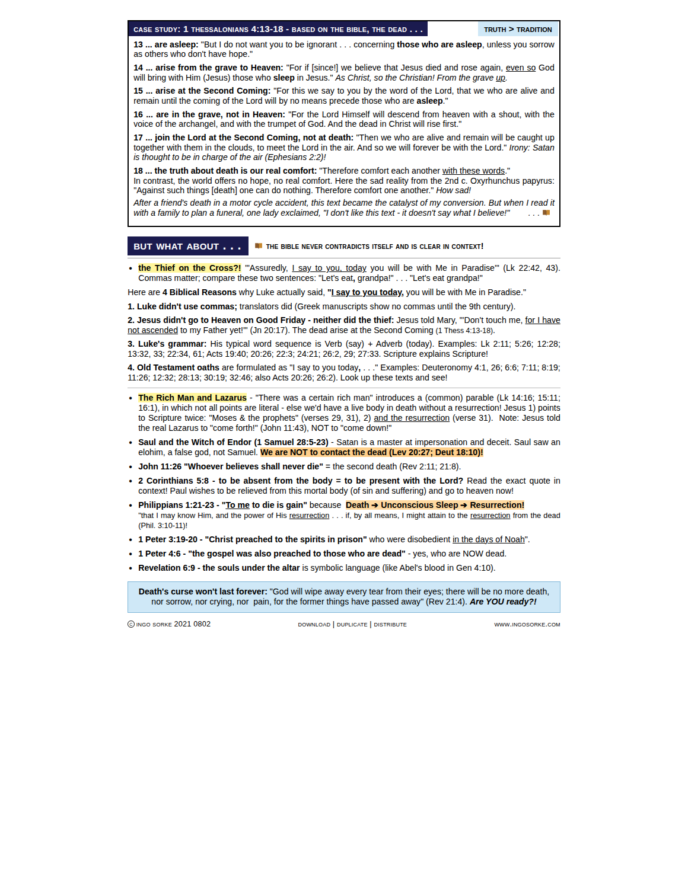Case Study: 1 Thessalonians 4:13-18 - based on the Bible, the dead . . .
Truth > Tradition
13 ... are asleep: "But I do not want you to be ignorant . . . concerning those who are asleep, unless you sorrow as others who don't have hope."
14 ... arise from the grave to Heaven: "For if [since!] we believe that Jesus died and rose again, even so God will bring with Him (Jesus) those who sleep in Jesus." As Christ, so the Christian! From the grave up.
15 ... arise at the Second Coming: "For this we say to you by the word of the Lord, that we who are alive and remain until the coming of the Lord will by no means precede those who are asleep."
16 ... are in the grave, not in Heaven: "For the Lord Himself will descend from heaven with a shout, with the voice of the archangel, and with the trumpet of God. And the dead in Christ will rise first."
17 ... join the Lord at the Second Coming, not at death: "Then we who are alive and remain will be caught up together with them in the clouds, to meet the Lord in the air. And so we will forever be with the Lord." Irony: Satan is thought to be in charge of the air (Ephesians 2:2)!
18 ... the truth about death is our real comfort: "Therefore comfort each another with these words."
In contrast, the world offers no hope, no real comfort. Here the sad reality from the 2nd c. Oxyrhunchus papyrus: "Against such things [death] one can do nothing. Therefore comfort one another." How sad!
After a friend's death in a motor cycle accident, this text became the catalyst of my conversion. But when I read it with a family to plan a funeral, one lady exclaimed, "I don't like this text - it doesn't say what I believe!" . . .
But what about . . .
The Bible never contradicts itself and is clear in context!
the Thief on the Cross?! "'Assuredly, I say to you, today you will be with Me in Paradise'" (Lk 22:42, 43). Commas matter; compare these two sentences: "Let's eat, grandpa!" . . . "Let's eat grandpa!"
Here are 4 Biblical Reasons why Luke actually said, "I say to you today, you will be with Me in Paradise."
1. Luke didn't use commas; translators did (Greek manuscripts show no commas until the 9th century).
2. Jesus didn't go to Heaven on Good Friday - neither did the thief: Jesus told Mary, "'Don't touch me, for I have not ascended to my Father yet!'" (Jn 20:17). The dead arise at the Second Coming (1 Thess 4:13-18).
3. Luke's grammar: His typical word sequence is Verb (say) + Adverb (today). Examples: Lk 2:11; 5:26; 12:28; 13:32, 33; 22:34, 61; Acts 19:40; 20:26; 22:3; 24:21; 26:2, 29; 27:33. Scripture explains Scripture!
4. Old Testament oaths are formulated as "I say to you today, . . ." Examples: Deuteronomy 4:1, 26; 6:6; 7:11; 8:19; 11:26; 12:32; 28:13; 30:19; 32:46; also Acts 20:26; 26:2). Look up these texts and see!
The Rich Man and Lazarus - "There was a certain rich man" introduces a (common) parable (Lk 14:16; 15:11; 16:1), in which not all points are literal - else we'd have a live body in death without a resurrection! Jesus 1) points to Scripture twice: "Moses & the prophets" (verses 29, 31), 2) and the resurrection (verse 31). Note: Jesus told the real Lazarus to "come forth!" (John 11:43), NOT to "come down!"
Saul and the Witch of Endor (1 Samuel 28:5-23) - Satan is a master at impersonation and deceit. Saul saw an elohim, a false god, not Samuel. We are NOT to contact the dead (Lev 20:27; Deut 18:10)!
John 11:26 "Whoever believes shall never die" = the second death (Rev 2:11; 21:8).
2 Corinthians 5:8 - to be absent from the body = to be present with the Lord? Read the exact quote in context! Paul wishes to be relieved from this mortal body (of sin and suffering) and go to heaven now!
Philippians 1:21-23 - "To me to die is gain" because Death ➔ Unconscious Sleep ➔ Resurrection!
"that I may know Him, and the power of His resurrection . . . if, by all means, I might attain to the resurrection from the dead (Phil. 3:10-11)!
1 Peter 3:19-20 - "Christ preached to the spirits in prison" who were disobedient in the days of Noah".
1 Peter 4:6 - "the gospel was also preached to those who are dead" - yes, who are NOW dead.
Revelation 6:9 - the souls under the altar is symbolic language (like Abel's blood in Gen 4:10).
Death's curse won't last forever: "God will wipe away every tear from their eyes; there will be no more death,
nor sorrow, nor crying, nor pain, for the former things have passed away" (Rev 21:4). Are YOU ready?!
CIngo Sorke 2021 0802
Download | Duplicate | Distribute
www.ingosorke.com